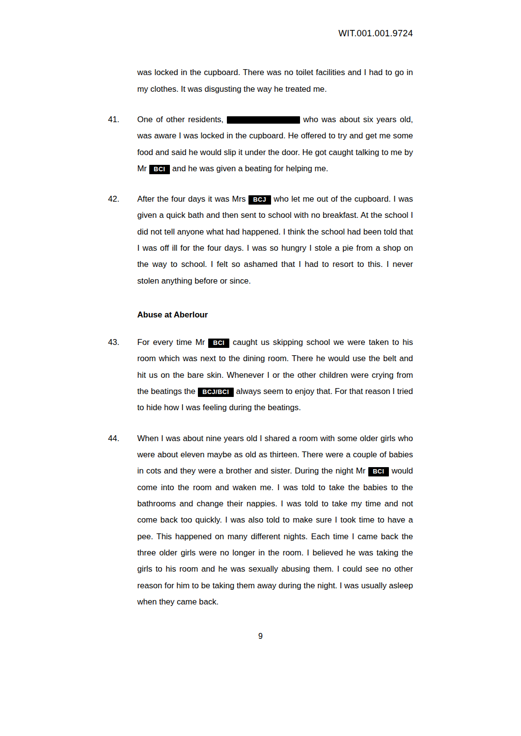WIT.001.001.9724
was locked in the cupboard. There was no toilet facilities and I had to go in my clothes. It was disgusting the way he treated me.
41.
One of other residents, who was about six years old, was aware I was locked in the cupboard. He offered to try and get me some food and said he would slip it under the door. He got caught talking to me by Mr BCI and he was given a beating for helping me.
42.
After the four days it was Mrs BCJ who let me out of the cupboard. I was given a quick bath and then sent to school with no breakfast. At the school I did not tell anyone what had happened. I think the school had been told that I was off ill for the four days. I was so hungry I stole a pie from a shop on the way to school. I felt so ashamed that I had to resort to this. I never stolen anything before or since.
Abuse at Aberlour
43.
For every time Mr BCI caught us skipping school we were taken to his room which was next to the dining room. There he would use the belt and hit us on the bare skin. Whenever I or the other children were crying from the beatings the BCJ/BCI always seem to enjoy that. For that reason I tried to hide how I was feeling during the beatings.
44.
When I was about nine years old I shared a room with some older girls who were about eleven maybe as old as thirteen. There were a couple of babies in cots and they were a brother and sister. During the night Mr BCI would come into the room and waken me. I was told to take the babies to the bathrooms and change their nappies. I was told to take my time and not come back too quickly. I was also told to make sure I took time to have a pee. This happened on many different nights. Each time I came back the three older girls were no longer in the room. I believed he was taking the girls to his room and he was sexually abusing them. I could see no other reason for him to be taking them away during the night. I was usually asleep when they came back.
9